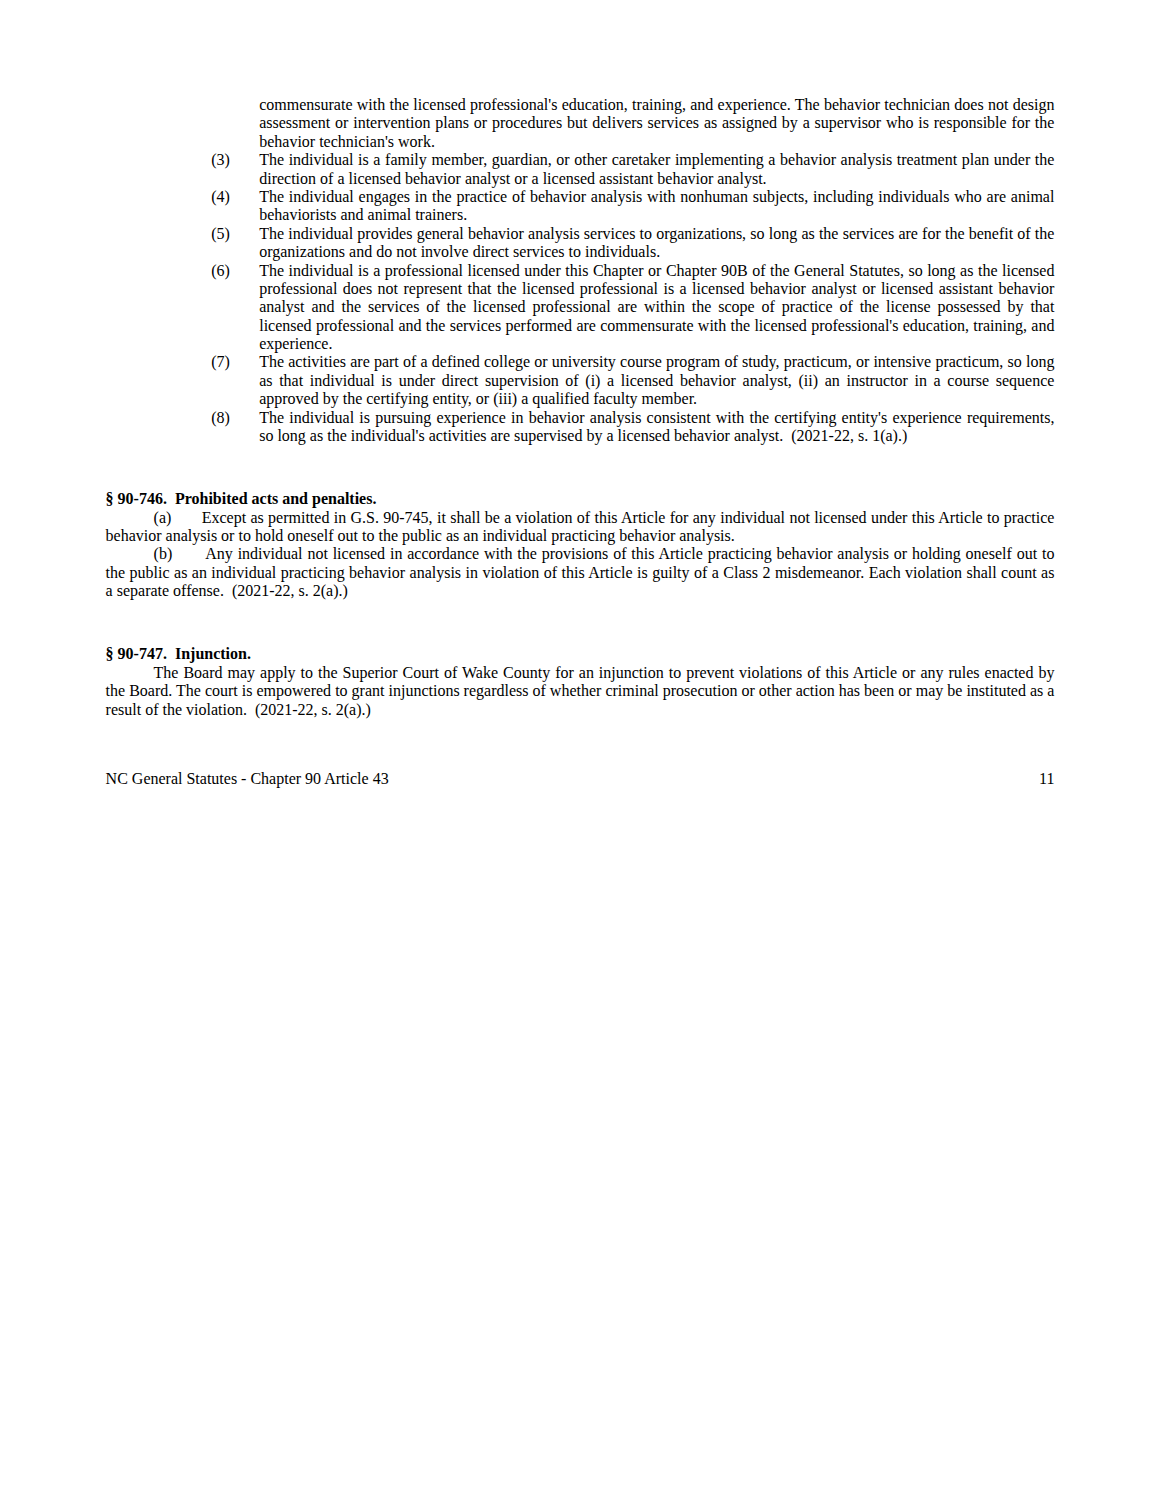commensurate with the licensed professional's education, training, and experience. The behavior technician does not design assessment or intervention plans or procedures but delivers services as assigned by a supervisor who is responsible for the behavior technician's work.
(3)
The individual is a family member, guardian, or other caretaker implementing a behavior analysis treatment plan under the direction of a licensed behavior analyst or a licensed assistant behavior analyst.
(4)
The individual engages in the practice of behavior analysis with nonhuman subjects, including individuals who are animal behaviorists and animal trainers.
(5)
The individual provides general behavior analysis services to organizations, so long as the services are for the benefit of the organizations and do not involve direct services to individuals.
(6)
The individual is a professional licensed under this Chapter or Chapter 90B of the General Statutes, so long as the licensed professional does not represent that the licensed professional is a licensed behavior analyst or licensed assistant behavior analyst and the services of the licensed professional are within the scope of practice of the license possessed by that licensed professional and the services performed are commensurate with the licensed professional's education, training, and experience.
(7)
The activities are part of a defined college or university course program of study, practicum, or intensive practicum, so long as that individual is under direct supervision of (i) a licensed behavior analyst, (ii) an instructor in a course sequence approved by the certifying entity, or (iii) a qualified faculty member.
(8)
The individual is pursuing experience in behavior analysis consistent with the certifying entity's experience requirements, so long as the individual's activities are supervised by a licensed behavior analyst. (2021-22, s. 1(a).)
§ 90-746. Prohibited acts and penalties.
(a) Except as permitted in G.S. 90-745, it shall be a violation of this Article for any individual not licensed under this Article to practice behavior analysis or to hold oneself out to the public as an individual practicing behavior analysis.
(b) Any individual not licensed in accordance with the provisions of this Article practicing behavior analysis or holding oneself out to the public as an individual practicing behavior analysis in violation of this Article is guilty of a Class 2 misdemeanor. Each violation shall count as a separate offense. (2021-22, s. 2(a).)
§ 90-747. Injunction.
The Board may apply to the Superior Court of Wake County for an injunction to prevent violations of this Article or any rules enacted by the Board. The court is empowered to grant injunctions regardless of whether criminal prosecution or other action has been or may be instituted as a result of the violation. (2021-22, s. 2(a).)
NC General Statutes - Chapter 90 Article 43 11